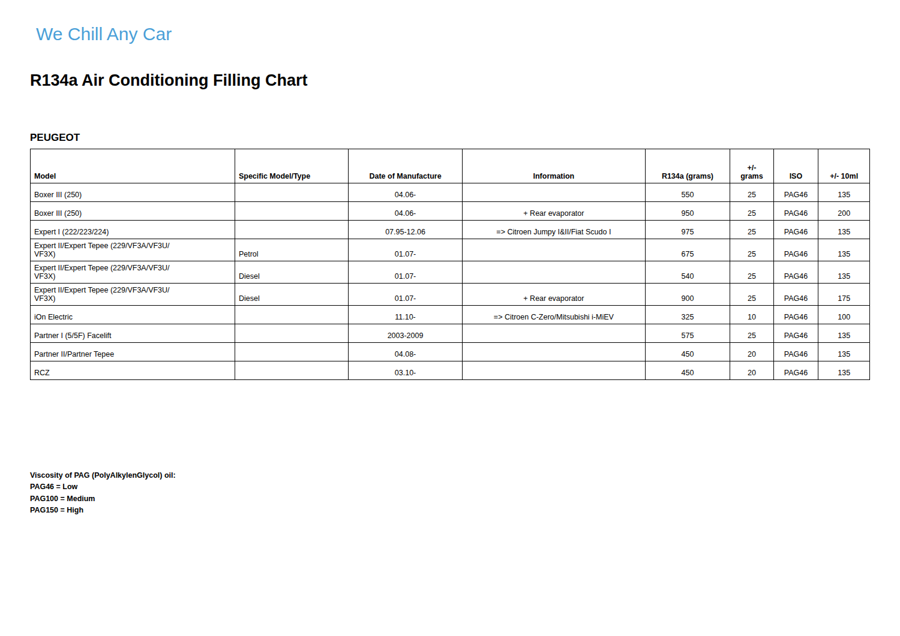We Chill Any Car
R134a Air Conditioning Filling Chart
PEUGEOT
| Model | Specific Model/Type | Date of Manufacture | Information | R134a (grams) | +/- grams | ISO | +/- 10ml |
| --- | --- | --- | --- | --- | --- | --- | --- |
| Boxer III (250) | | 04.06- | | 550 | 25 | PAG46 | 135 |
| Boxer III (250) | | 04.06- | + Rear evaporator | 950 | 25 | PAG46 | 200 |
| Expert I (222/223/224) | | 07.95-12.06 | => Citroen Jumpy I&II/Fiat Scudo I | 975 | 25 | PAG46 | 135 |
| Expert II/Expert Tepee (229/VF3A/VF3U/ VF3X) | Petrol | 01.07- | | 675 | 25 | PAG46 | 135 |
| Expert II/Expert Tepee (229/VF3A/VF3U/ VF3X) | Diesel | 01.07- | | 540 | 25 | PAG46 | 135 |
| Expert II/Expert Tepee (229/VF3A/VF3U/ VF3X) | Diesel | 01.07- | + Rear evaporator | 900 | 25 | PAG46 | 175 |
| iOn Electric | | 11.10- | => Citroen C-Zero/Mitsubishi i-MiEV | 325 | 10 | PAG46 | 100 |
| Partner I (5/5F) Facelift | | 2003-2009 | | 575 | 25 | PAG46 | 135 |
| Partner II/Partner Tepee | | 04.08- | | 450 | 20 | PAG46 | 135 |
| RCZ | | 03.10- | | 450 | 20 | PAG46 | 135 |
Viscosity of PAG (PolyAlkylenGlycol) oil:
PAG46 = Low
PAG100 = Medium
PAG150 = High